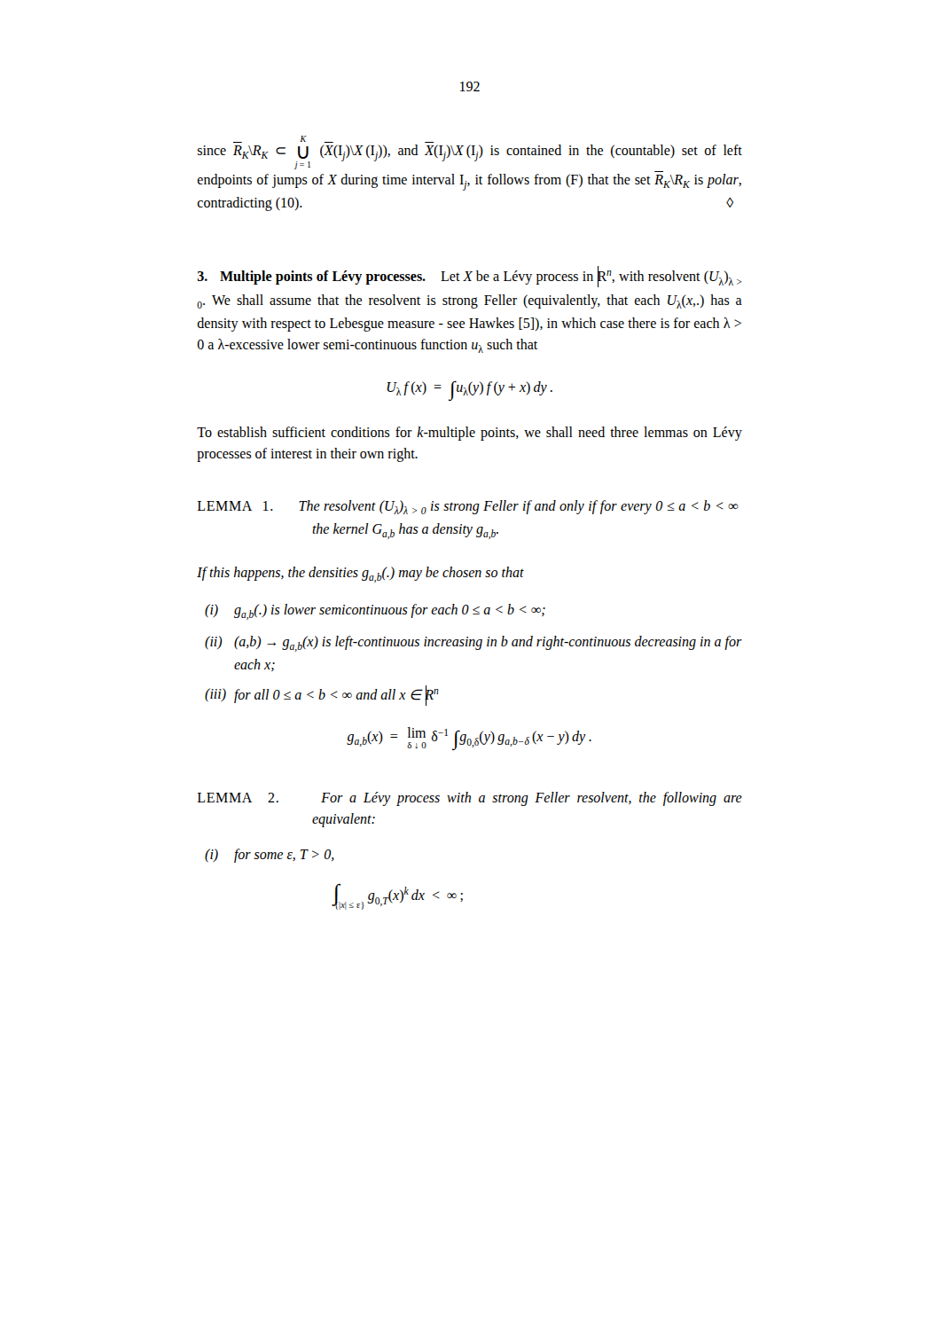192
since RK\RK ⊂ K∪j = 1 (X(Ij)\X (Ij)), and X(Ij)\X (Ij) is contained in the (countable) set of left endpoints of jumps of X during time interval Ij, it follows from (F) that the set RK\RK is polar, contradicting (10).◊
3. Multiple points of Lévy processes. Let X be a Lévy process in Rn, with resolvent (Uλ)λ > 0. We shall assume that the resolvent is strong Feller (equivalently, that each Uλ(x,.) has a density with respect to Lebesgue measure - see Hawkes [5]), in which case there is for each λ > 0 a λ-excessive lower semi-continuous function uλ such that
Uλ f (x) = ∫uλ(y) f (y + x) dy .
To establish sufficient conditions for k-multiple points, we shall need three lemmas on Lévy processes of interest in their own right.
LEMMA 1. The resolvent (Uλ)λ > 0 is strong Feller if and only if for every 0 ≤ a < b < ∞ the kernel Ga,b has a density ga,b.
If this happens, the densities ga,b(.) may be chosen so that
(i) ga,b(.) is lower semicontinuous for each 0 ≤ a < b < ∞;
(ii)(a,b) → ga,b(x) is left-continuous increasing in b and right-continuous decreasing in a for each x;
(iii) for all 0 ≤ a < b < ∞ and all x ∈ Rn
ga,b(x) = lim δ ↓ 0 δ−1 ∫g 0,δ(y) ga,b−δ (x − y) dy .
LEMMA 2. For a Lévy process with a strong Feller resolvent, the following are equivalent:
(i) for some ε, T > 0,
∫{|x| ≤ ε} g 0,T(x)k dx < ∞ ;